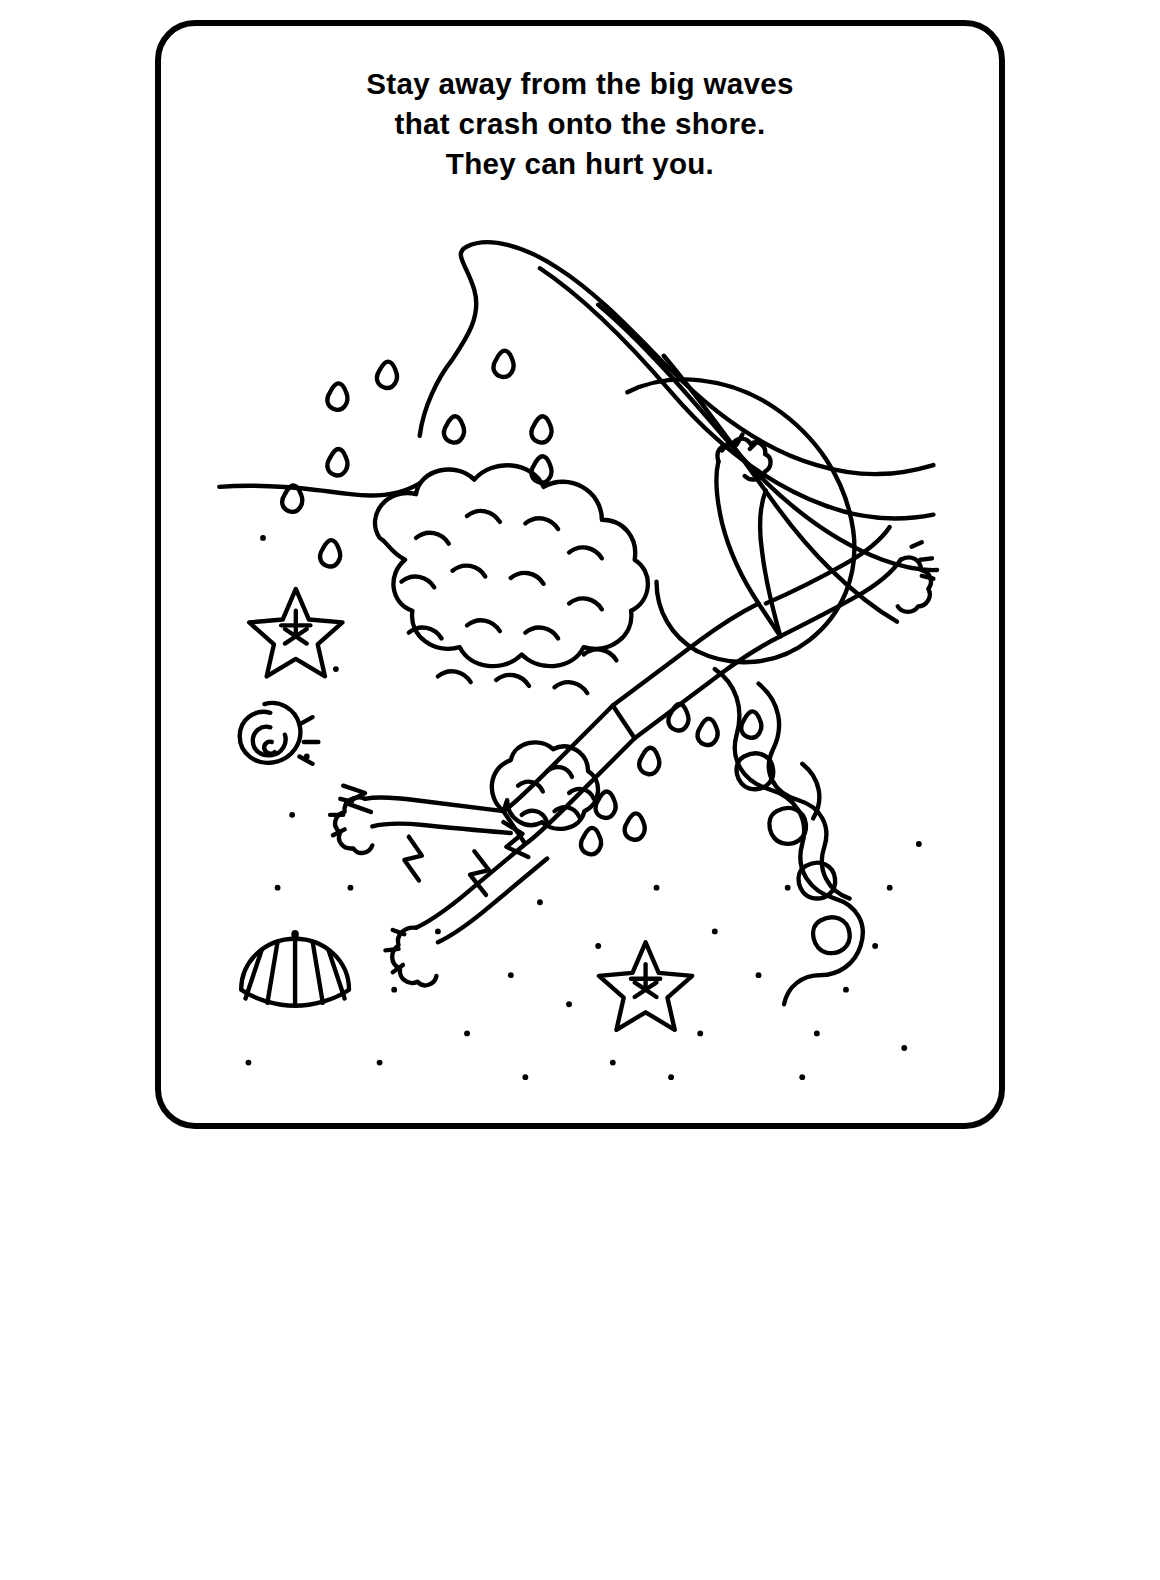Stay away from the big waves
that crash onto the shore.
They can hurt you.
Black-and-white coloring page line drawing: a large curling ocean wave crashes onto the shore, tumbling a person head over heels in the foam. Starfish and seashells lie scattered on the sandy beach.